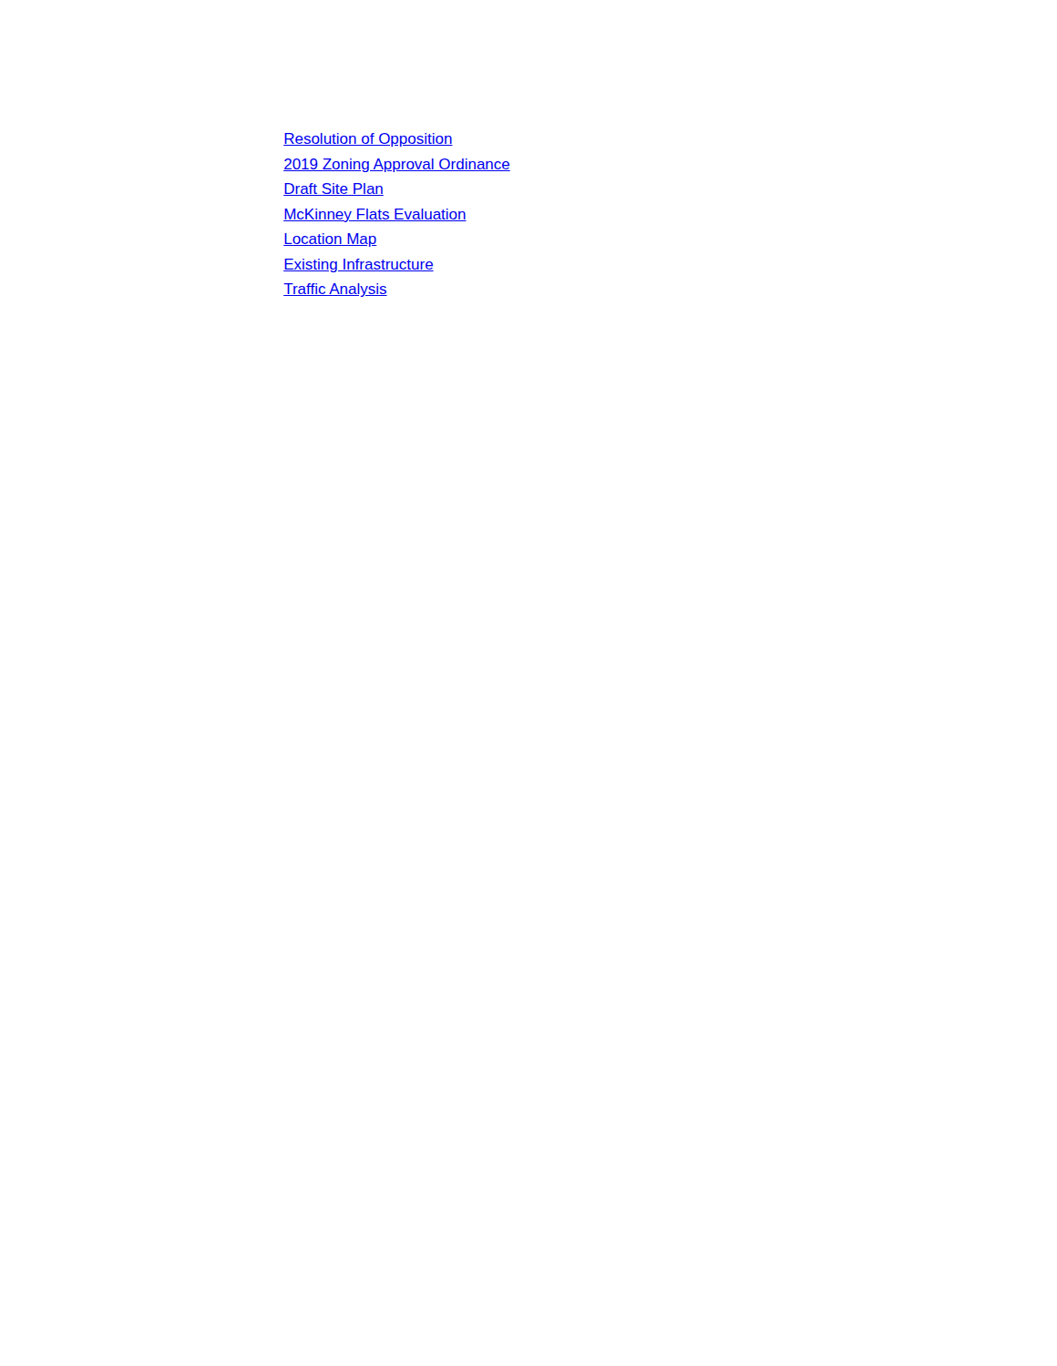Resolution of Opposition
2019 Zoning Approval Ordinance
Draft Site Plan
McKinney Flats Evaluation
Location Map
Existing Infrastructure
Traffic Analysis